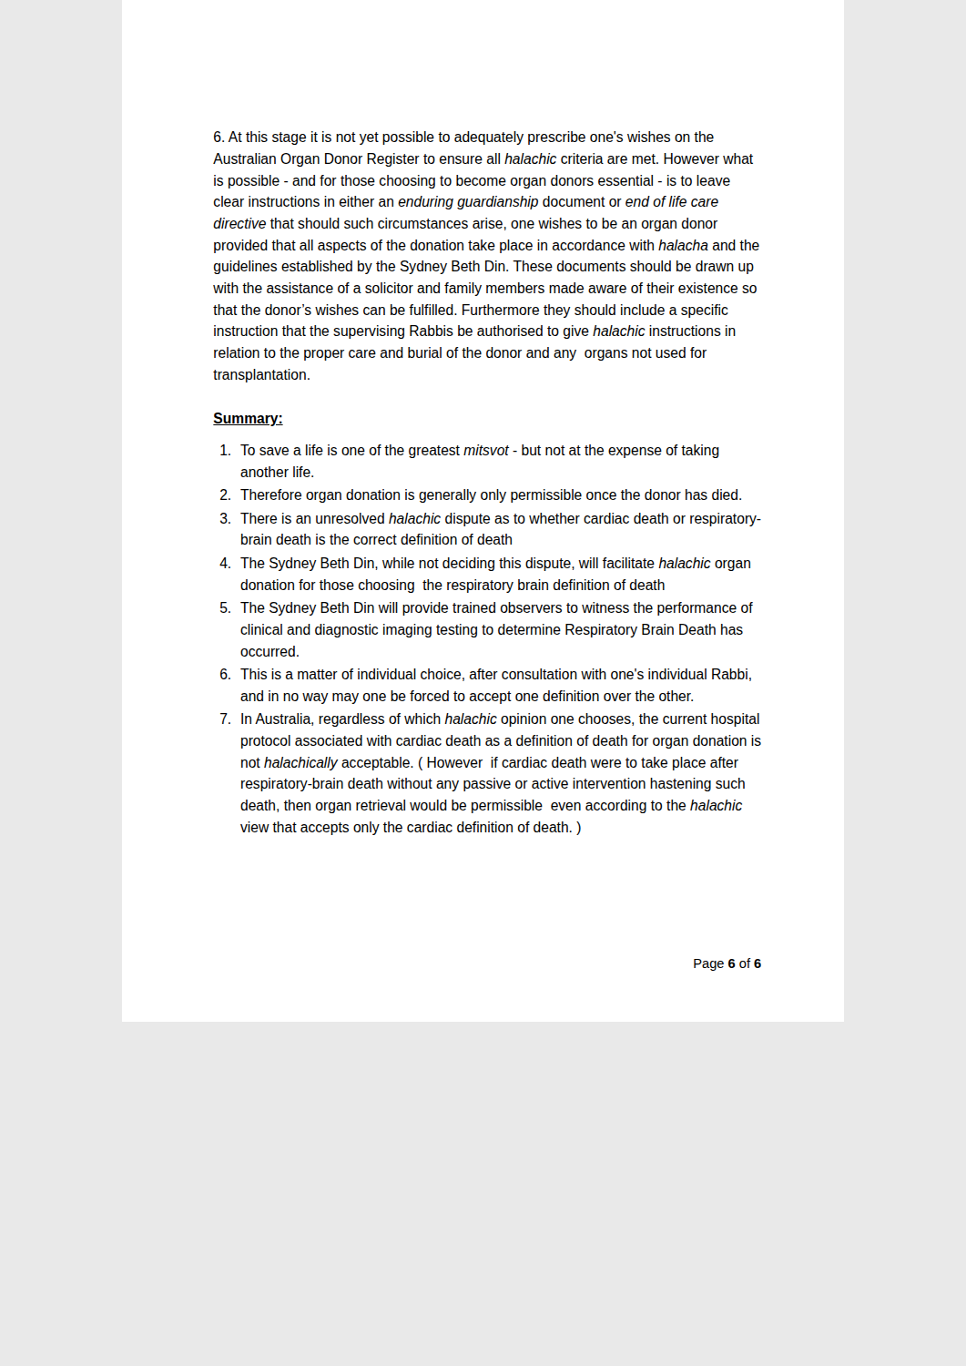6. At this stage it is not yet possible to adequately prescribe one's wishes on the Australian Organ Donor Register to ensure all halachic criteria are met. However what is possible - and for those choosing to become organ donors essential - is to leave clear instructions in either an enduring guardianship document or end of life care directive that should such circumstances arise, one wishes to be an organ donor provided that all aspects of the donation take place in accordance with halacha and the guidelines established by the Sydney Beth Din. These documents should be drawn up with the assistance of a solicitor and family members made aware of their existence so that the donor’s wishes can be fulfilled. Furthermore they should include a specific instruction that the supervising Rabbis be authorised to give halachic instructions in relation to the proper care and burial of the donor and any organs not used for transplantation.
Summary:
To save a life is one of the greatest mitsvot - but not at the expense of taking another life.
Therefore organ donation is generally only permissible once the donor has died.
There is an unresolved halachic dispute as to whether cardiac death or respiratory- brain death is the correct definition of death
The Sydney Beth Din, while not deciding this dispute, will facilitate halachic organ donation for those choosing the respiratory brain definition of death
The Sydney Beth Din will provide trained observers to witness the performance of clinical and diagnostic imaging testing to determine Respiratory Brain Death has occurred.
This is a matter of individual choice, after consultation with one's individual Rabbi, and in no way may one be forced to accept one definition over the other.
In Australia, regardless of which halachic opinion one chooses, the current hospital protocol associated with cardiac death as a definition of death for organ donation is not halachically acceptable. ( However if cardiac death were to take place after respiratory-brain death without any passive or active intervention hastening such death, then organ retrieval would be permissible even according to the halachic view that accepts only the cardiac definition of death. )
Page 6 of 6